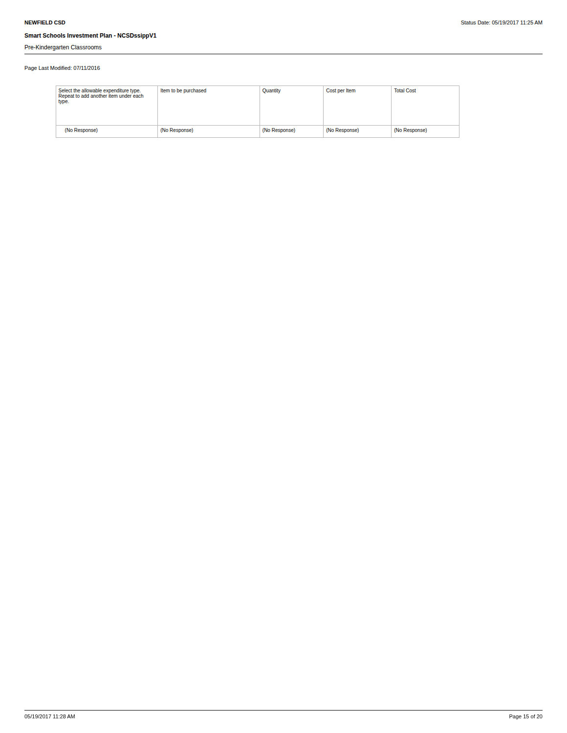NEWFIELD CSD Status Date: 05/19/2017 11:25 AM
Smart Schools Investment Plan - NCSDssippV1
Pre-Kindergarten Classrooms
Page Last Modified: 07/11/2016
| Select the allowable expenditure type. Repeat to add another item under each type. | Item to be purchased | Quantity | Cost per Item | Total Cost |
| --- | --- | --- | --- | --- |
| (No Response) | (No Response) | (No Response) | (No Response) | (No Response) |
05/19/2017 11:28 AM Page 15 of 20